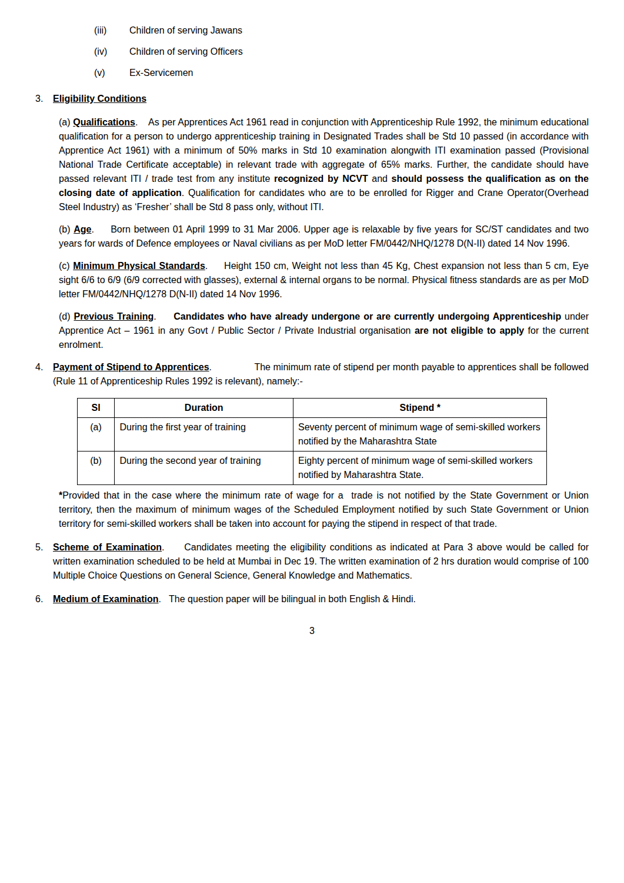(iii) Children of serving Jawans
(iv) Children of serving Officers
(v) Ex-Servicemen
3.
Eligibility Conditions
(a) Qualifications. As per Apprentices Act 1961 read in conjunction with Apprenticeship Rule 1992, the minimum educational qualification for a person to undergo apprenticeship training in Designated Trades shall be Std 10 passed (in accordance with Apprentice Act 1961) with a minimum of 50% marks in Std 10 examination alongwith ITI examination passed (Provisional National Trade Certificate acceptable) in relevant trade with aggregate of 65% marks. Further, the candidate should have passed relevant ITI / trade test from any institute recognized by NCVT and should possess the qualification as on the closing date of application. Qualification for candidates who are to be enrolled for Rigger and Crane Operator(Overhead Steel Industry) as ‘Fresher’ shall be Std 8 pass only, without ITI.
(b) Age. Born between 01 April 1999 to 31 Mar 2006. Upper age is relaxable by five years for SC/ST candidates and two years for wards of Defence employees or Naval civilians as per MoD letter FM/0442/NHQ/1278 D(N-II) dated 14 Nov 1996.
(c) Minimum Physical Standards. Height 150 cm, Weight not less than 45 Kg, Chest expansion not less than 5 cm, Eye sight 6/6 to 6/9 (6/9 corrected with glasses), external & internal organs to be normal. Physical fitness standards are as per MoD letter FM/0442/NHQ/1278 D(N-II) dated 14 Nov 1996.
(d) Previous Training. Candidates who have already undergone or are currently undergoing Apprenticeship under Apprentice Act – 1961 in any Govt / Public Sector / Private Industrial organisation are not eligible to apply for the current enrolment.
4.
Payment of Stipend to Apprentices. The minimum rate of stipend per month payable to apprentices shall be followed (Rule 11 of Apprenticeship Rules 1992 is relevant), namely:-
| Sl | Duration | Stipend * |
| --- | --- | --- |
| (a) | During the first year of training | Seventy percent of minimum wage of semi-skilled workers notified by the Maharashtra State |
| (b) | During the second year of training | Eighty percent of minimum wage of semi-skilled workers notified by Maharashtra State. |
*Provided that in the case where the minimum rate of wage for a trade is not notified by the State Government or Union territory, then the maximum of minimum wages of the Scheduled Employment notified by such State Government or Union territory for semi-skilled workers shall be taken into account for paying the stipend in respect of that trade.
5.
Scheme of Examination. Candidates meeting the eligibility conditions as indicated at Para 3 above would be called for written examination scheduled to be held at Mumbai in Dec 19. The written examination of 2 hrs duration would comprise of 100 Multiple Choice Questions on General Science, General Knowledge and Mathematics.
6.
Medium of Examination. The question paper will be bilingual in both English & Hindi.
3